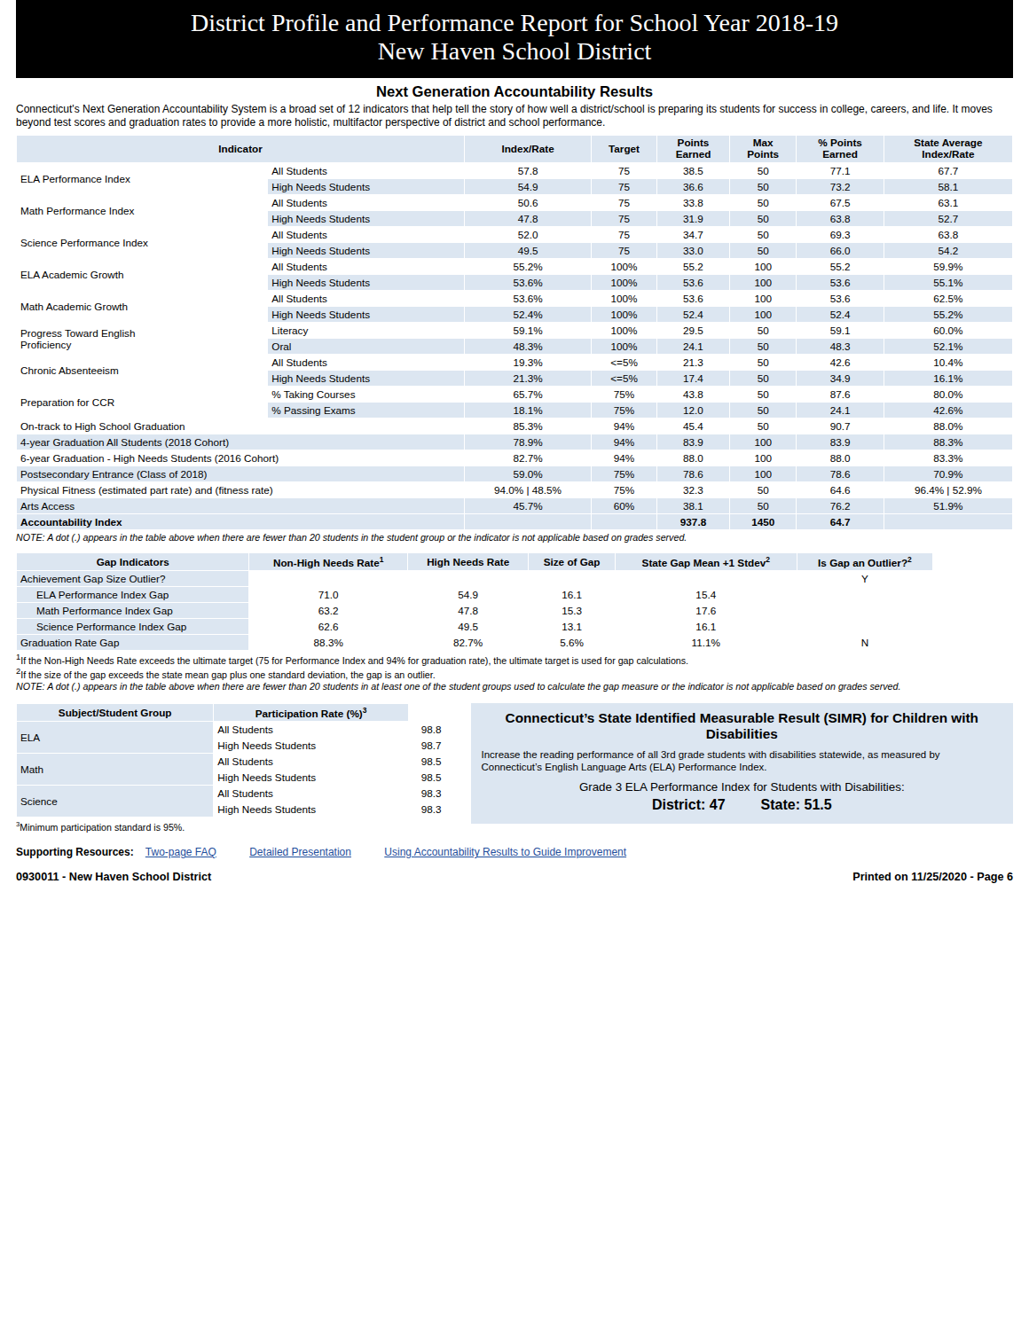District Profile and Performance Report for School Year 2018-19
New Haven School District
Next Generation Accountability Results
Connecticut's Next Generation Accountability System is a broad set of 12 indicators that help tell the story of how well a district/school is preparing its students for success in college, careers, and life. It moves beyond test scores and graduation rates to provide a more holistic, multifactor perspective of district and school performance.
| Indicator | Index/Rate | Target | Points Earned | Max Points | % Points Earned | State Average Index/Rate |
| --- | --- | --- | --- | --- | --- | --- |
| ELA Performance Index | All Students | 57.8 | 75 | 38.5 | 50 | 77.1 | 67.7 |
| High Needs Students | 54.9 | 75 | 36.6 | 50 | 73.2 | 58.1 |
| Math Performance Index | All Students | 50.6 | 75 | 33.8 | 50 | 67.5 | 63.1 |
| High Needs Students | 47.8 | 75 | 31.9 | 50 | 63.8 | 52.7 |
| Science Performance Index | All Students | 52.0 | 75 | 34.7 | 50 | 69.3 | 63.8 |
| High Needs Students | 49.5 | 75 | 33.0 | 50 | 66.0 | 54.2 |
| ELA Academic Growth | All Students | 55.2% | 100% | 55.2 | 100 | 55.2 | 59.9% |
| High Needs Students | 53.6% | 100% | 53.6 | 100 | 53.6 | 55.1% |
| Math Academic Growth | All Students | 53.6% | 100% | 53.6 | 100 | 53.6 | 62.5% |
| High Needs Students | 52.4% | 100% | 52.4 | 100 | 52.4 | 55.2% |
| Progress Toward English Proficiency | Literacy | 59.1% | 100% | 29.5 | 50 | 59.1 | 60.0% |
| Oral | 48.3% | 100% | 24.1 | 50 | 48.3 | 52.1% |
| Chronic Absenteeism | All Students | 19.3% | <=5% | 21.3 | 50 | 42.6 | 10.4% |
| High Needs Students | 21.3% | <=5% | 17.4 | 50 | 34.9 | 16.1% |
| Preparation for CCR | % Taking Courses | 65.7% | 75% | 43.8 | 50 | 87.6 | 80.0% |
| % Passing Exams | 18.1% | 75% | 12.0 | 50 | 24.1 | 42.6% |
| On-track to High School Graduation | 85.3% | 94% | 45.4 | 50 | 90.7 | 88.0% |
| 4-year Graduation All Students (2018 Cohort) | 78.9% | 94% | 83.9 | 100 | 83.9 | 88.3% |
| 6-year Graduation - High Needs Students (2016 Cohort) | 82.7% | 94% | 88.0 | 100 | 88.0 | 83.3% |
| Postsecondary Entrance (Class of 2018) | 59.0% | 75% | 78.6 | 100 | 78.6 | 70.9% |
| Physical Fitness (estimated part rate) and (fitness rate) | 94.0% / 48.5% | 75% | 32.3 | 50 | 64.6 | 96.4% / 52.9% |
| Arts Access | 45.7% | 60% | 38.1 | 50 | 76.2 | 51.9% |
| Accountability Index | | | 937.8 | 1450 | 64.7 | |
NOTE: A dot (.) appears in the table above when there are fewer than 20 students in the student group or the indicator is not applicable based on grades served.
| Gap Indicators | Non-High Needs Rate 1 | High Needs Rate | Size of Gap | State Gap Mean +1 Stdev 2 | Is Gap an Outlier? 2 |
| --- | --- | --- | --- | --- | --- |
| Achievement Gap Size Outlier? | | | | | Y |
| ELA Performance Index Gap | 71.0 | 54.9 | 16.1 | 15.4 | |
| Math Performance Index Gap | 63.2 | 47.8 | 15.3 | 17.6 | |
| Science Performance Index Gap | 62.6 | 49.5 | 13.1 | 16.1 | |
| Graduation Rate Gap | 88.3% | 82.7% | 5.6% | 11.1% | N |
1If the Non-High Needs Rate exceeds the ultimate target (75 for Performance Index and 94% for graduation rate), the ultimate target is used for gap calculations.
2If the size of the gap exceeds the state mean gap plus one standard deviation, the gap is an outlier.
NOTE: A dot (.) appears in the table above when there are fewer than 20 students in at least one of the student groups used to calculate the gap measure or the indicator is not applicable based on grades served.
| Subject/Student Group | Participation Rate (%) 3 |
| --- | --- |
| ELA | All Students | 98.8 |
| High Needs Students | 98.7 |
| Math | All Students | 98.5 |
| High Needs Students | 98.5 |
| Science | All Students | 98.3 |
| High Needs Students | 98.3 |
3Minimum participation standard is 95%.
Connecticut’s State Identified Measurable Result (SIMR) for Children with Disabilities
Increase the reading performance of all 3rd grade students with disabilities statewide, as measured by Connecticut’s English Language Arts (ELA) Performance Index.
Grade 3 ELA Performance Index for Students with Disabilities:
District: 47 State: 51.5
Supporting Resources: Two-page FAQ Detailed Presentation Using Accountability Results to Guide Improvement
0930011 - New Haven School District
Printed on 11/25/2020 - Page 6